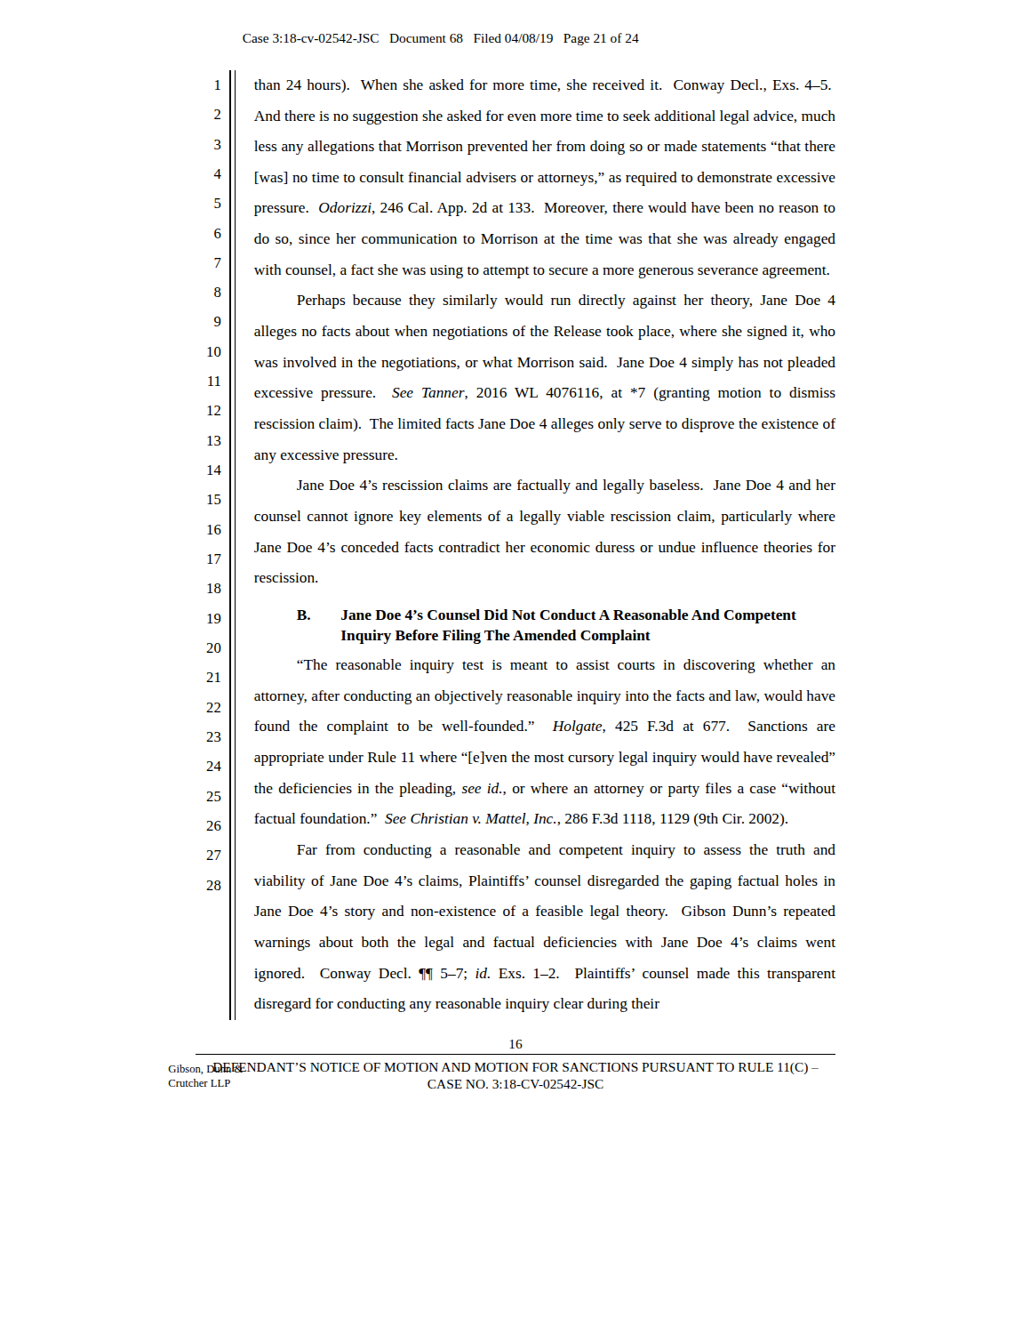Case 3:18-cv-02542-JSC Document 68 Filed 04/08/19 Page 21 of 24
1 2 3 4 5 6 7 8 9 10 11 12 13 14 15 16 17 18 19 20 21 22 23 24 25 26 27 28
than 24 hours). When she asked for more time, she received it. Conway Decl., Exs. 4–5. And there is no suggestion she asked for even more time to seek additional legal advice, much less any allegations that Morrison prevented her from doing so or made statements “that there [was] no time to consult financial advisers or attorneys,” as required to demonstrate excessive pressure. Odorizzi, 246 Cal. App. 2d at 133. Moreover, there would have been no reason to do so, since her communication to Morrison at the time was that she was already engaged with counsel, a fact she was using to attempt to secure a more generous severance agreement.
Perhaps because they similarly would run directly against her theory, Jane Doe 4 alleges no facts about when negotiations of the Release took place, where she signed it, who was involved in the negotiations, or what Morrison said. Jane Doe 4 simply has not pleaded excessive pressure. See Tanner, 2016 WL 4076116, at *7 (granting motion to dismiss rescission claim). The limited facts Jane Doe 4 alleges only serve to disprove the existence of any excessive pressure.
Jane Doe 4’s rescission claims are factually and legally baseless. Jane Doe 4 and her counsel cannot ignore key elements of a legally viable rescission claim, particularly where Jane Doe 4’s conceded facts contradict her economic duress or undue influence theories for rescission.
B.
Jane Doe 4’s Counsel Did Not Conduct A Reasonable And Competent Inquiry Before Filing The Amended Complaint
“The reasonable inquiry test is meant to assist courts in discovering whether an attorney, after conducting an objectively reasonable inquiry into the facts and law, would have found the complaint to be well-founded.” Holgate, 425 F.3d at 677. Sanctions are appropriate under Rule 11 where “[e]ven the most cursory legal inquiry would have revealed” the deficiencies in the pleading, see id., or where an attorney or party files a case “without factual foundation.” See Christian v. Mattel, Inc., 286 F.3d 1118, 1129 (9th Cir. 2002).
Far from conducting a reasonable and competent inquiry to assess the truth and viability of Jane Doe 4’s claims, Plaintiffs’ counsel disregarded the gaping factual holes in Jane Doe 4’s story and non-existence of a feasible legal theory. Gibson Dunn’s repeated warnings about both the legal and factual deficiencies with Jane Doe 4’s claims went ignored. Conway Decl. ¶¶ 5–7; id. Exs. 1–2. Plaintiffs’ counsel made this transparent disregard for conducting any reasonable inquiry clear during their
16
DEFENDANT’S NOTICE OF MOTION AND MOTION FOR SANCTIONS PURSUANT TO RULE 11(C) –
CASE NO. 3:18-CV-02542-JSC
Gibson, Dunn &
Crutcher LLP